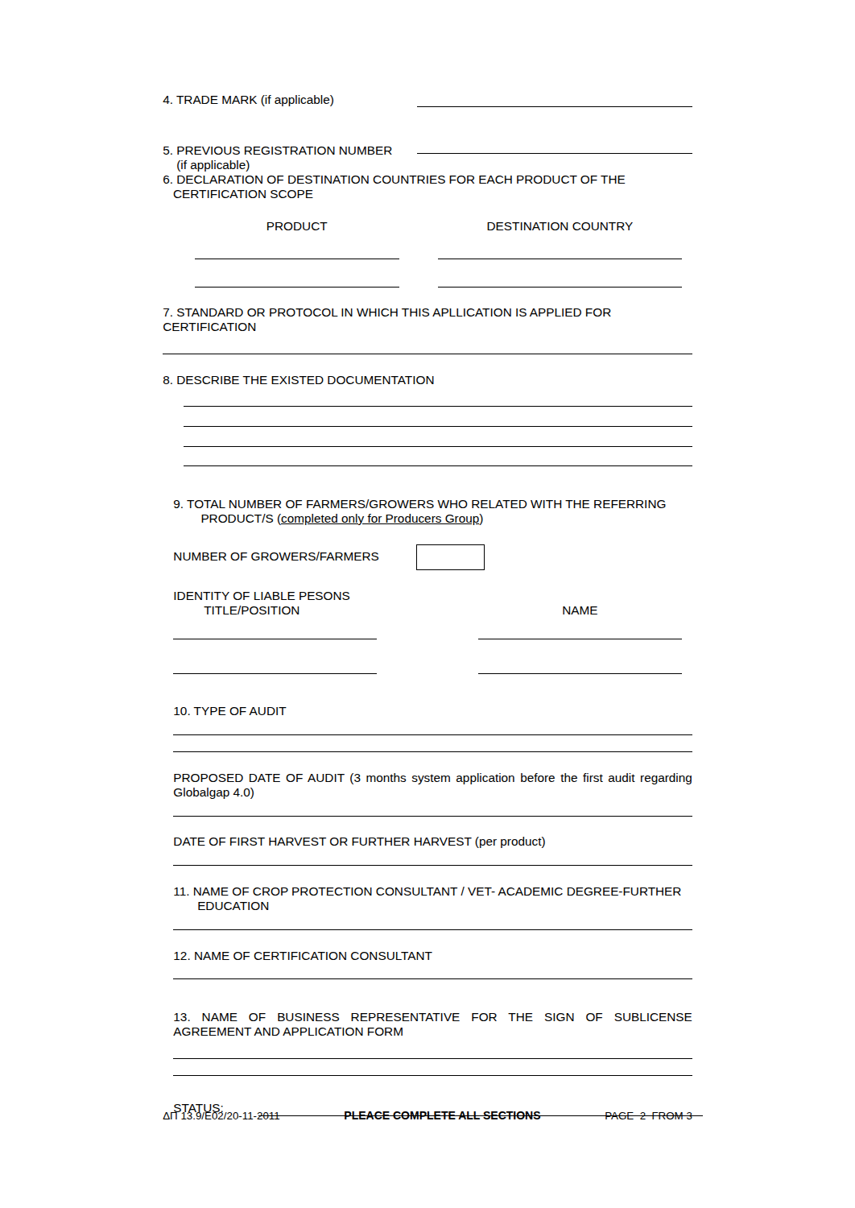| 4. TRADE MARK (if applicable) | |
| 5. PREVIOUS REGISTRATION NUMBER (if applicable) | |
6. DECLARATION OF DESTINATION COUNTRIES FOR EACH PRODUCT OF THE
CERTIFICATION SCOPE
| PRODUCT | | DESTINATION COUNTRY |
7. STANDARD OR PROTOCOL IN WHICH THIS APLLICATION IS APPLIED FOR CERTIFICATION
8. DESCRIBE THE EXISTED DOCUMENTATION
9. TOTAL NUMBER OF FARMERS/GROWERS WHO RELATED WITH THE REFERRING
PRODUCT/S (completed only for Producers Group)
NUMBER OF GROWERS/FARMERS
IDENTITY OF LIABLE PESONS
| TITLE/POSITION | | NAME |
10. TYPE OF AUDIT
PROPOSED DATE OF AUDIT (3 months system application before the first audit regarding Globalgap 4.0)
DATE OF FIRST HARVEST OR FURTHER HARVEST (per product)
11. NAME OF CROP PROTECTION CONSULTANT / VET- ACADEMIC DEGREE-FURTHER
EDUCATION
12. NAME OF CERTIFICATION CONSULTANT
13. NAME OF BUSINESS REPRESENTATIVE FOR THE SIGN OF SUBLICENSE AGREEMENT AND APPLICATION FORM
| STATUS: | |
ΔΠ 13.9/E02/20-11-2011 PLEACE COMPLETE ALL SECTIONS PAGE 2 FROM 3